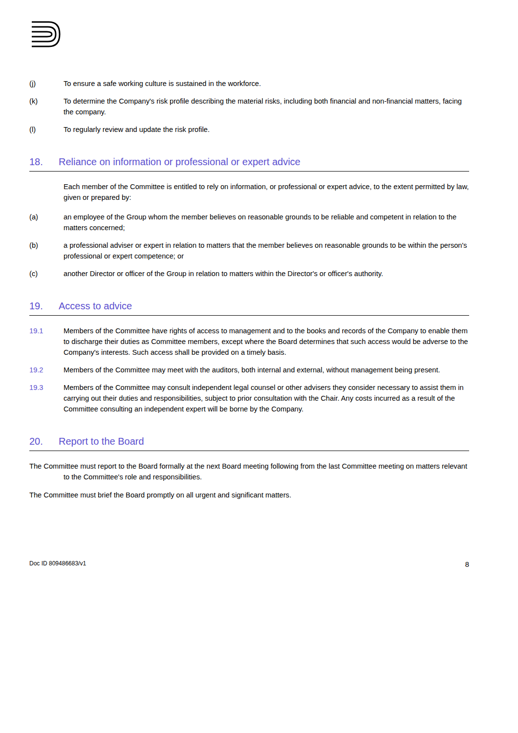(j) To ensure a safe working culture is sustained in the workforce.
(k) To determine the Company's risk profile describing the material risks, including both financial and non-financial matters, facing the company.
(l) To regularly review and update the risk profile.
18. Reliance on information or professional or expert advice
Each member of the Committee is entitled to rely on information, or professional or expert advice, to the extent permitted by law, given or prepared by:
(a) an employee of the Group whom the member believes on reasonable grounds to be reliable and competent in relation to the matters concerned;
(b) a professional adviser or expert in relation to matters that the member believes on reasonable grounds to be within the person's professional or expert competence; or
(c) another Director or officer of the Group in relation to matters within the Director's or officer's authority.
19. Access to advice
19.1 Members of the Committee have rights of access to management and to the books and records of the Company to enable them to discharge their duties as Committee members, except where the Board determines that such access would be adverse to the Company's interests. Such access shall be provided on a timely basis.
19.2 Members of the Committee may meet with the auditors, both internal and external, without management being present.
19.3 Members of the Committee may consult independent legal counsel or other advisers they consider necessary to assist them in carrying out their duties and responsibilities, subject to prior consultation with the Chair. Any costs incurred as a result of the Committee consulting an independent expert will be borne by the Company.
20. Report to the Board
The Committee must report to the Board formally at the next Board meeting following from the last Committee meeting on matters relevant to the Committee's role and responsibilities.
The Committee must brief the Board promptly on all urgent and significant matters.
Doc ID 809486683/v1 8